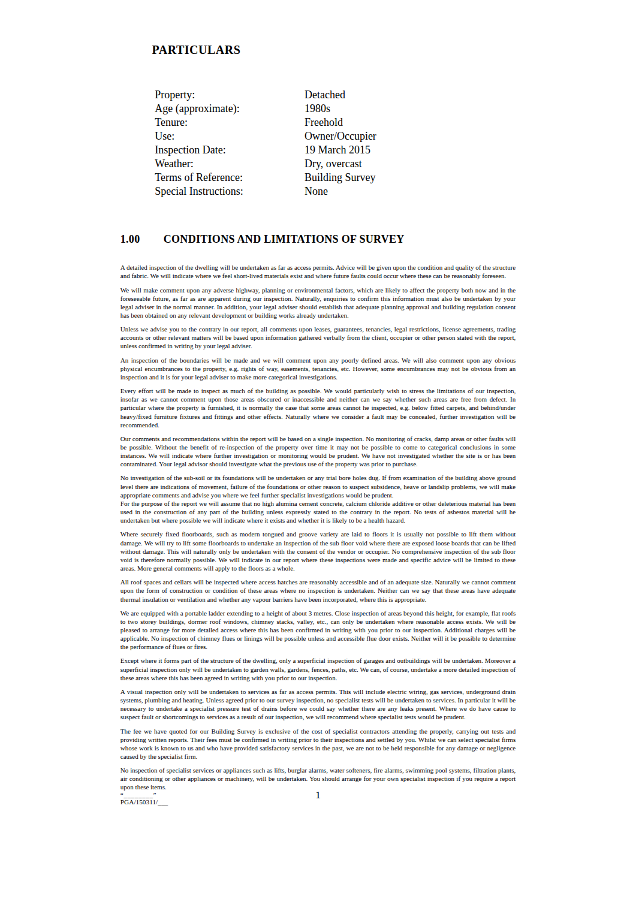PARTICULARS
| Property: | Detached |
| Age (approximate): | 1980s |
| Tenure: | Freehold |
| Use: | Owner/Occupier |
| Inspection Date: | 19 March 2015 |
| Weather: | Dry, overcast |
| Terms of Reference: | Building Survey |
| Special Instructions: | None |
1.00 CONDITIONS AND LIMITATIONS OF SURVEY
A detailed inspection of the dwelling will be undertaken as far as access permits. Advice will be given upon the condition and quality of the structure and fabric. We will indicate where we feel short-lived materials exist and where future faults could occur where these can be reasonably foreseen.
We will make comment upon any adverse highway, planning or environmental factors, which are likely to affect the property both now and in the foreseeable future, as far as are apparent during our inspection. Naturally, enquiries to confirm this information must also be undertaken by your legal adviser in the normal manner. In addition, your legal adviser should establish that adequate planning approval and building regulation consent has been obtained on any relevant development or building works already undertaken.
Unless we advise you to the contrary in our report, all comments upon leases, guarantees, tenancies, legal restrictions, license agreements, trading accounts or other relevant matters will be based upon information gathered verbally from the client, occupier or other person stated with the report, unless confirmed in writing by your legal adviser.
An inspection of the boundaries will be made and we will comment upon any poorly defined areas. We will also comment upon any obvious physical encumbrances to the property, e.g. rights of way, easements, tenancies, etc. However, some encumbrances may not be obvious from an inspection and it is for your legal adviser to make more categorical investigations.
Every effort will be made to inspect as much of the building as possible. We would particularly wish to stress the limitations of our inspection, insofar as we cannot comment upon those areas obscured or inaccessible and neither can we say whether such areas are free from defect. In particular where the property is furnished, it is normally the case that some areas cannot he inspected, e.g. below fitted carpets, and behind/under heavy/fixed furniture fixtures and fittings and other effects. Naturally where we consider a fault may be concealed, further investigation will be recommended.
Our comments and recommendations within the report will be based on a single inspection. No monitoring of cracks, damp areas or other faults will be possible. Without the benefit of re-inspection of the property over time it may not be possible to come to categorical conclusions in some instances. We will indicate where further investigation or monitoring would be prudent. We have not investigated whether the site is or has been contaminated. Your legal advisor should investigate what the previous use of the property was prior to purchase.
No investigation of the sub-soil or its foundations will be undertaken or any trial bore holes dug. If from examination of the building above ground level there are indications of movement, failure of the foundations or other reason to suspect subsidence, heave or landslip problems, we will make appropriate comments and advise you where we feel further specialist investigations would be prudent.
For the purpose of the report we will assume that no high alumina cement concrete, calcium chloride additive or other deleterious material has been used in the construction of any part of the building unless expressly stated to the contrary in the report. No tests of asbestos material will he undertaken but where possible we will indicate where it exists and whether it is likely to be a health hazard.
Where securely fixed floorboards, such as modern tongued and groove variety are laid to floors it is usually not possible to lift them without damage. We will try to lift some floorboards to undertake an inspection of the sub floor void where there are exposed loose boards that can be lifted without damage. This will naturally only be undertaken with the consent of the vendor or occupier. No comprehensive inspection of the sub floor void is therefore normally possible. We will indicate in our report where these inspections were made and specific advice will be limited to these areas. More general comments will apply to the floors as a whole.
All roof spaces and cellars will be inspected where access hatches are reasonably accessible and of an adequate size. Naturally we cannot comment upon the form of construction or condition of these areas where no inspection is undertaken. Neither can we say that these areas have adequate thermal insulation or ventilation and whether any vapour barriers have been incorporated, where this is appropriate.
We are equipped with a portable ladder extending to a height of about 3 metres. Close inspection of areas beyond this height, for example, flat roofs to two storey buildings, dormer roof windows, chimney stacks, valley, etc., can only be undertaken where reasonable access exists. We will be pleased to arrange for more detailed access where this has been confirmed in writing with you prior to our inspection. Additional charges will be applicable. No inspection of chimney flues or linings will be possible unless and accessible flue door exists. Neither will it be possible to determine the performance of flues or fires.
Except where it forms part of the structure of the dwelling, only a superficial inspection of garages and outbuildings will be undertaken. Moreover a superficial inspection only will be undertaken to garden walls, gardens, fences, paths, etc. We can, of course, undertake a more detailed inspection of these areas where this has been agreed in writing with you prior to our inspection.
A visual inspection only will be undertaken to services as far as access permits. This will include electric wiring, gas services, underground drain systems, plumbing and heating. Unless agreed prior to our survey inspection, no specialist tests will be undertaken to services. In particular it will be necessary to undertake a specialist pressure test of drains before we could say whether there are any leaks present. Where we do have cause to suspect fault or shortcomings to services as a result of our inspection, we will recommend where specialist tests would be prudent.
The fee we have quoted for our Building Survey is exclusive of the cost of specialist contractors attending the properly, carrying out tests and providing written reports. Their fees must be confirmed in writing prior to their inspections and settled by you. Whilst we can select specialist firms whose work is known to us and who have provided satisfactory services in the past, we are not to be held responsible for any damage or negligence caused by the specialist firm.
No inspection of specialist services or appliances such as lifts, burglar alarms, water softeners, fire alarms, swimming pool systems, filtration plants, air conditioning or other appliances or machinery, will be undertaken. You should arrange for your own specialist inspection if you require a report upon these items.
“________” PGA/150311/___
1